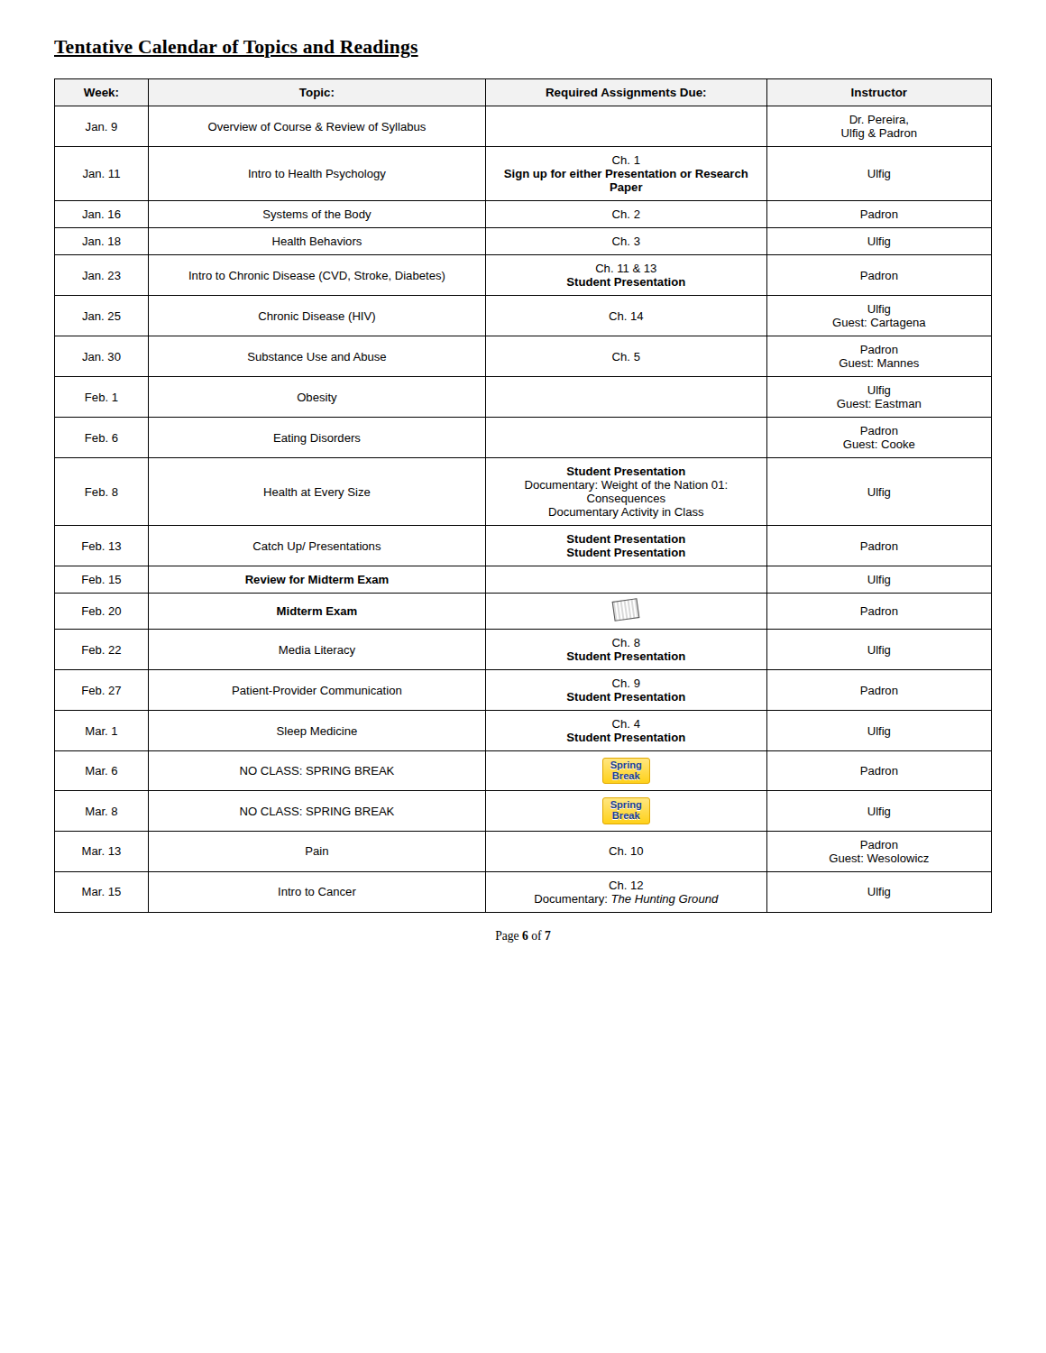Tentative Calendar of Topics and Readings
| Week: | Topic: | Required Assignments Due: | Instructor |
| --- | --- | --- | --- |
| Jan. 9 | Overview of Course & Review of Syllabus | | Dr. Pereira, Ulfig & Padron |
| Jan. 11 | Intro to Health Psychology | Ch. 1 Sign up for either Presentation or Research Paper | Ulfig |
| Jan. 16 | Systems of the Body | Ch. 2 | Padron |
| Jan. 18 | Health Behaviors | Ch. 3 | Ulfig |
| Jan. 23 | Intro to Chronic Disease (CVD, Stroke, Diabetes) | Ch. 11 & 13 Student Presentation | Padron |
| Jan. 25 | Chronic Disease (HIV) | Ch. 14 | Ulfig Guest: Cartagena |
| Jan. 30 | Substance Use and Abuse | Ch. 5 | Padron Guest: Mannes |
| Feb. 1 | Obesity | | Ulfig Guest: Eastman |
| Feb. 6 | Eating Disorders | | Padron Guest: Cooke |
| Feb. 8 | Health at Every Size | Student Presentation Documentary: Weight of the Nation 01: Consequences Documentary Activity in Class | Ulfig |
| Feb. 13 | Catch Up/ Presentations | Student Presentation Student Presentation | Padron |
| Feb. 15 | Review for Midterm Exam | | Ulfig |
| Feb. 20 | Midterm Exam | | Padron |
| Feb. 22 | Media Literacy | Ch. 8 Student Presentation | Ulfig |
| Feb. 27 | Patient-Provider Communication | Ch. 9 Student Presentation | Padron |
| Mar. 1 | Sleep Medicine | Ch. 4 Student Presentation | Ulfig |
| Mar. 6 | NO CLASS: SPRING BREAK | Spring Break | Padron |
| Mar. 8 | NO CLASS: SPRING BREAK | Spring Break | Ulfig |
| Mar. 13 | Pain | Ch. 10 | Padron Guest: Wesolowicz |
| Mar. 15 | Intro to Cancer | Ch. 12 Documentary: The Hunting Ground | Ulfig |
Page 6 of 7